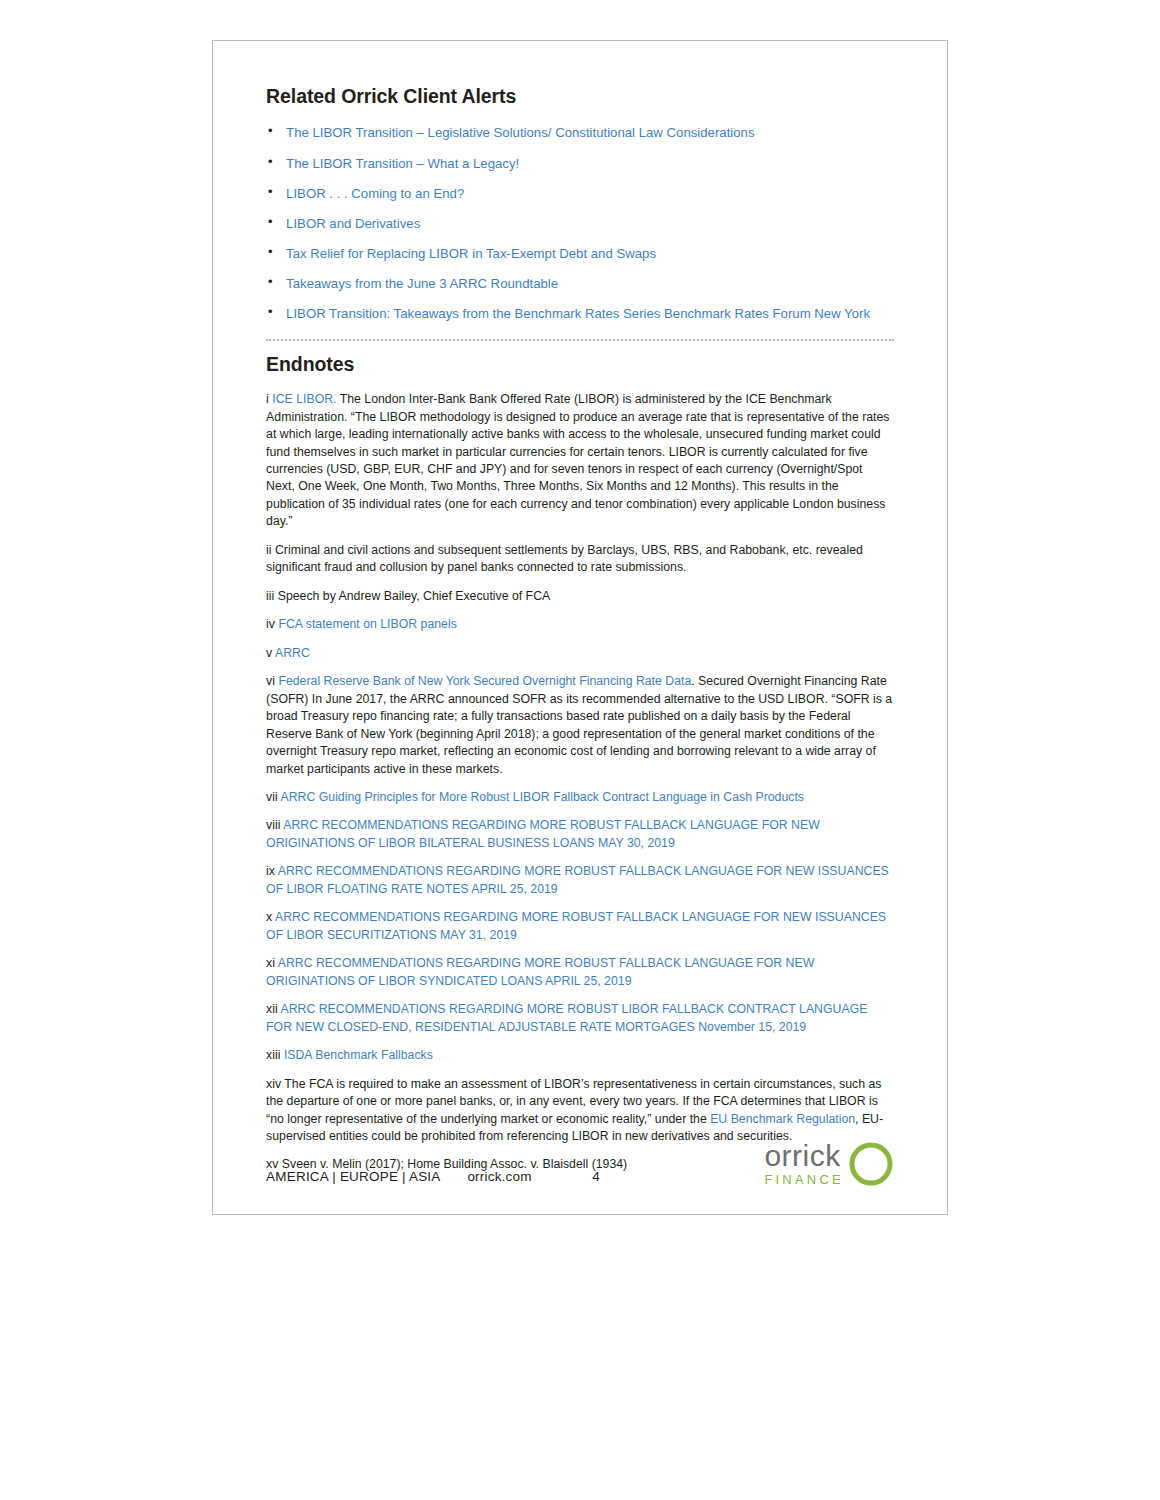Related Orrick Client Alerts
The LIBOR Transition – Legislative Solutions/ Constitutional Law Considerations
The LIBOR Transition – What a Legacy!
LIBOR . . . Coming to an End?
LIBOR and Derivatives
Tax Relief for Replacing LIBOR in Tax-Exempt Debt and Swaps
Takeaways from the June 3 ARRC Roundtable
LIBOR Transition: Takeaways from the Benchmark Rates Series Benchmark Rates Forum New York
Endnotes
i ICE LIBOR. The London Inter-Bank Bank Offered Rate (LIBOR) is administered by the ICE Benchmark Administration. “The LIBOR methodology is designed to produce an average rate that is representative of the rates at which large, leading internationally active banks with access to the wholesale, unsecured funding market could fund themselves in such market in particular currencies for certain tenors. LIBOR is currently calculated for five currencies (USD, GBP, EUR, CHF and JPY) and for seven tenors in respect of each currency (Overnight/Spot Next, One Week, One Month, Two Months, Three Months, Six Months and 12 Months). This results in the publication of 35 individual rates (one for each currency and tenor combination) every applicable London business day.”
ii Criminal and civil actions and subsequent settlements by Barclays, UBS, RBS, and Rabobank, etc. revealed significant fraud and collusion by panel banks connected to rate submissions.
iii Speech by Andrew Bailey, Chief Executive of FCA
iv FCA statement on LIBOR panels
v ARRC
vi Federal Reserve Bank of New York Secured Overnight Financing Rate Data. Secured Overnight Financing Rate (SOFR) In June 2017, the ARRC announced SOFR as its recommended alternative to the USD LIBOR. “SOFR is a broad Treasury repo financing rate; a fully transactions based rate published on a daily basis by the Federal Reserve Bank of New York (beginning April 2018); a good representation of the general market conditions of the overnight Treasury repo market, reflecting an economic cost of lending and borrowing relevant to a wide array of market participants active in these markets.
vii ARRC Guiding Principles for More Robust LIBOR Fallback Contract Language in Cash Products
viii ARRC RECOMMENDATIONS REGARDING MORE ROBUST FALLBACK LANGUAGE FOR NEW ORIGINATIONS OF LIBOR BILATERAL BUSINESS LOANS MAY 30, 2019
ix ARRC RECOMMENDATIONS REGARDING MORE ROBUST FALLBACK LANGUAGE FOR NEW ISSUANCES OF LIBOR FLOATING RATE NOTES APRIL 25, 2019
x ARRC RECOMMENDATIONS REGARDING MORE ROBUST FALLBACK LANGUAGE FOR NEW ISSUANCES OF LIBOR SECURITIZATIONS MAY 31, 2019
xi ARRC RECOMMENDATIONS REGARDING MORE ROBUST FALLBACK LANGUAGE FOR NEW ORIGINATIONS OF LIBOR SYNDICATED LOANS APRIL 25, 2019
xii ARRC RECOMMENDATIONS REGARDING MORE ROBUST LIBOR FALLBACK CONTRACT LANGUAGE FOR NEW CLOSED-END, RESIDENTIAL ADJUSTABLE RATE MORTGAGES November 15, 2019
xiii ISDA Benchmark Fallbacks
xiv The FCA is required to make an assessment of LIBOR’s representativeness in certain circumstances, such as the departure of one or more panel banks, or, in any event, every two years. If the FCA determines that LIBOR is “no longer representative of the underlying market or economic reality,” under the EU Benchmark Regulation, EU-supervised entities could be prohibited from referencing LIBOR in new derivatives and securities.
xv Sveen v. Melin (2017); Home Building Assoc. v. Blaisdell (1934)
AMERICA | EUROPE | ASIA orrick.com 4
orrick
FINANCE